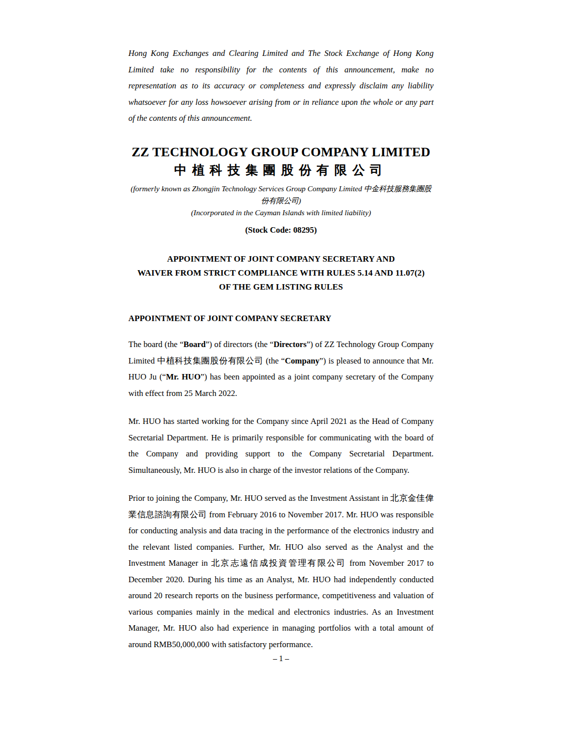Hong Kong Exchanges and Clearing Limited and The Stock Exchange of Hong Kong Limited take no responsibility for the contents of this announcement, make no representation as to its accuracy or completeness and expressly disclaim any liability whatsoever for any loss howsoever arising from or in reliance upon the whole or any part of the contents of this announcement.
ZZ TECHNOLOGY GROUP COMPANY LIMITED
中植科技集團股份有限公司
(formerly known as Zhongjin Technology Services Group Company Limited 中金科技服務集團股份有限公司)
(Incorporated in the Cayman Islands with limited liability)
(Stock Code: 08295)
APPOINTMENT OF JOINT COMPANY SECRETARY AND
WAIVER FROM STRICT COMPLIANCE WITH RULES 5.14 AND 11.07(2)
OF THE GEM LISTING RULES
APPOINTMENT OF JOINT COMPANY SECRETARY
The board (the “Board”) of directors (the “Directors”) of ZZ Technology Group Company Limited 中植科技集團股份有限公司 (the “Company”) is pleased to announce that Mr. HUO Ju (“Mr. HUO”) has been appointed as a joint company secretary of the Company with effect from 25 March 2022.
Mr. HUO has started working for the Company since April 2021 as the Head of Company Secretarial Department. He is primarily responsible for communicating with the board of the Company and providing support to the Company Secretarial Department. Simultaneously, Mr. HUO is also in charge of the investor relations of the Company.
Prior to joining the Company, Mr. HUO served as the Investment Assistant in 北京金佳偉業信息諮詢有限公司 from February 2016 to November 2017. Mr. HUO was responsible for conducting analysis and data tracing in the performance of the electronics industry and the relevant listed companies. Further, Mr. HUO also served as the Analyst and the Investment Manager in 北京志遠信成投資管理有限公司 from November 2017 to December 2020. During his time as an Analyst, Mr. HUO had independently conducted around 20 research reports on the business performance, competitiveness and valuation of various companies mainly in the medical and electronics industries. As an Investment Manager, Mr. HUO also had experience in managing portfolios with a total amount of around RMB50,000,000 with satisfactory performance.
– 1 –